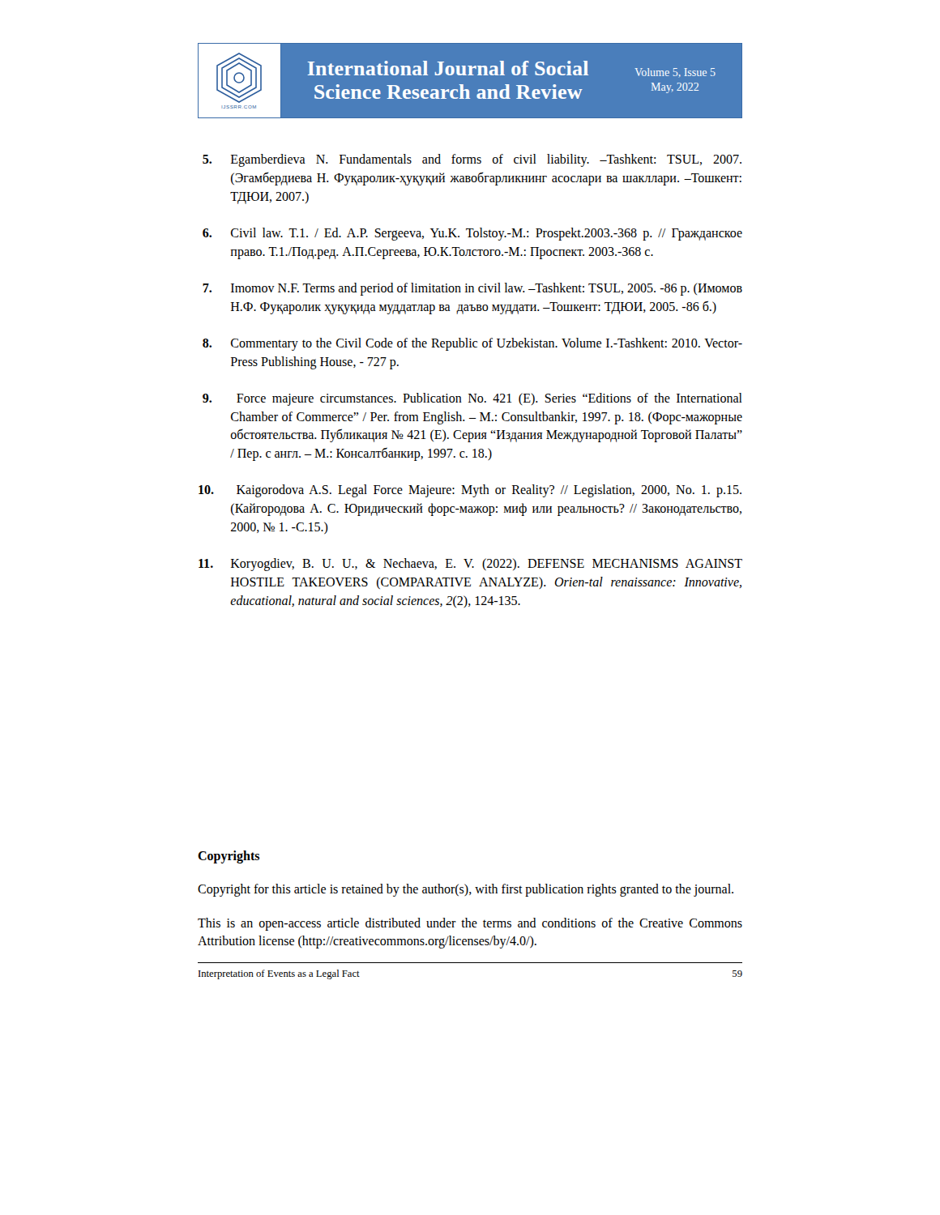IJSSRR.COM
International Journal of Social
Science Research and Review
Volume 5, Issue 5
May, 2022
Egamberdieva N. Fundamentals and forms of civil liability. –Tashkent: TSUL, 2007. (Эгамбердиева Н. Фуқаролик-ҳуқуқий жавобгарликнинг асослари ва шакллари. –Тошкент: ТДЮИ, 2007.)
Civil law. T.1. / Ed. A.P. Sergeeva, Yu.K. Tolstoy.-M.: Prospekt.2003.-368 p. // Гражданское право. Т.1./Под.ред. А.П.Сергеева, Ю.К.Толстого.-М.: Проспект. 2003.-368 с.
Imomov N.F. Terms and period of limitation in civil law. –Tashkent: TSUL, 2005. -86 p. (Имомов Н.Ф. Фуқаролик ҳуқуқида муддатлар ва даъво муддати. –Тошкент: ТДЮИ, 2005. -86 б.)
Commentary to the Civil Code of the Republic of Uzbekistan. Volume I.-Tashkent: 2010. Vector-Press Publishing House, - 727 p.
Force majeure circumstances. Publication No. 421 (E). Series “Editions of the International Chamber of Commerce” / Per. from English. – M.: Consultbankir, 1997. p. 18. (Форс-мажорные обстоятельства. Публикация № 421 (Е). Серия “Издания Международной Торговой Палаты” / Пер. с англ. – М.: Консалтбанкир, 1997. с. 18.)
Kaigorodova A.S. Legal Force Majeure: Myth or Reality? // Legislation, 2000, No. 1. p.15. (Кайгородова А. С. Юридический форс-мажор: миф или реальность? // Законодательство, 2000, № 1. -С.15.)
Koryogdiev, B. U. U., & Nechaeva, E. V. (2022). DEFENSE MECHANISMS AGAINST HOSTILE TAKEOVERS (COMPARATIVE ANALYZE). Orien-tal renaissance: Innovative, educational, natural and social sciences, 2(2), 124-135.
Copyrights
Copyright for this article is retained by the author(s), with first publication rights granted to the journal.
This is an open-access article distributed under the terms and conditions of the Creative Commons Attribution license (http://creativecommons.org/licenses/by/4.0/).
Interpretation of Events as a Legal Fact
59